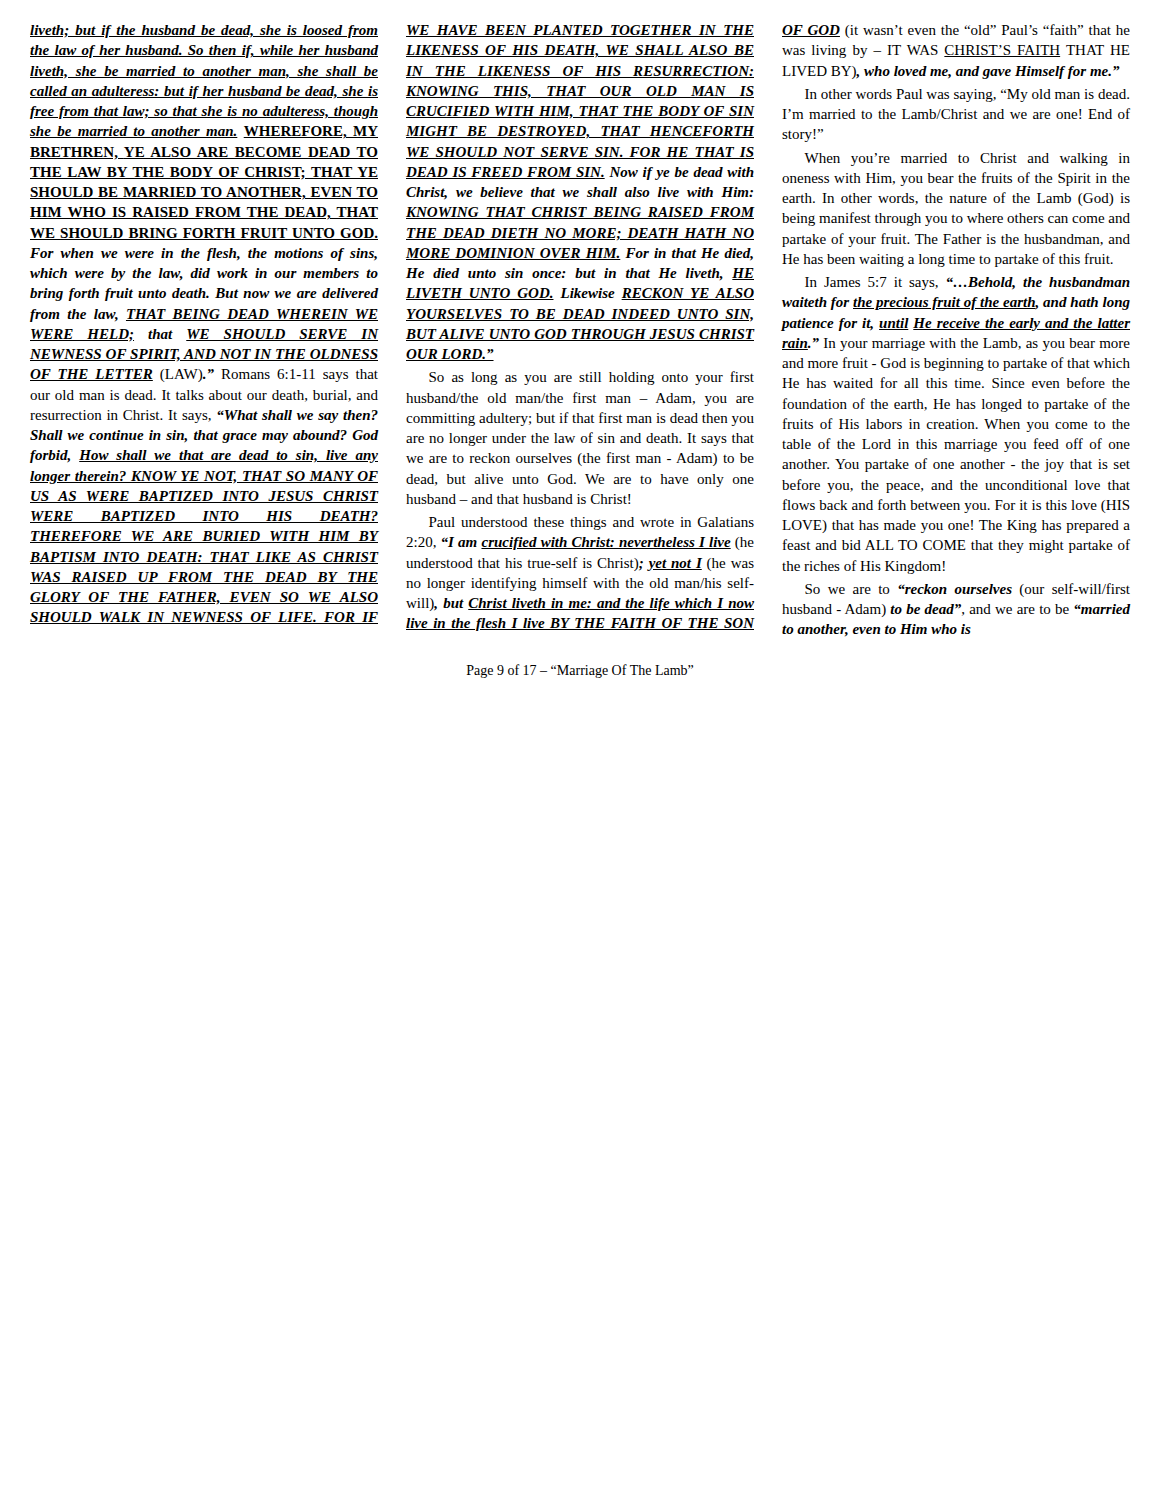liveth; but if the husband be dead, she is loosed from the law of her husband. So then if, while her husband liveth, she be married to another man, she shall be called an adulteress: but if her husband be dead, she is free from that law; so that she is no adulteress, though she be married to another man. WHEREFORE, MY BRETHREN, YE ALSO ARE BECOME DEAD TO THE LAW BY THE BODY OF CHRIST; THAT YE SHOULD BE MARRIED TO ANOTHER, EVEN TO HIM WHO IS RAISED FROM THE DEAD, THAT WE SHOULD BRING FORTH FRUIT UNTO GOD. For when we were in the flesh, the motions of sins, which were by the law, did work in our members to bring forth fruit unto death. But now we are delivered from the law, THAT BEING DEAD WHEREIN WE WERE HELD; that WE SHOULD SERVE IN NEWNESS OF SPIRIT, AND NOT IN THE OLDNESS OF THE LETTER (LAW).” Romans 6:1-11 says that our old man is dead. It talks about our death, burial, and resurrection in Christ. It says, “What shall we say then? Shall we continue in sin, that grace may abound? God forbid, How shall we that are dead to sin, live any longer therein? KNOW YE NOT, THAT SO MANY OF US AS WERE BAPTIZED INTO JESUS CHRIST WERE BAPTIZED INTO HIS DEATH? THEREFORE WE ARE BURIED WITH HIM BY BAPTISM INTO DEATH: THAT LIKE AS CHRIST WAS RAISED UP FROM THE DEAD BY THE GLORY OF THE FATHER, EVEN SO WE ALSO SHOULD WALK IN NEWNESS OF LIFE. FOR IF WE HAVE BEEN PLANTED TOGETHER IN THE LIKENESS OF HIS DEATH, WE SHALL ALSO BE IN THE LIKENESS OF HIS RESURRECTION: KNOWING THIS, THAT OUR OLD MAN IS CRUCIFIED WITH HIM, THAT THE BODY OF SIN MIGHT BE DESTROYED, THAT HENCEFORTH WE SHOULD NOT SERVE SIN. FOR HE THAT IS DEAD IS FREED FROM SIN. Now if ye be dead with Christ, we believe that we shall also live with Him: KNOWING THAT CHRIST BEING RAISED FROM THE DEAD DIETH NO MORE; DEATH HATH NO MORE DOMINION OVER HIM. For in that He died, He died unto sin once: but in that He liveth, HE LIVETH UNTO GOD. Likewise RECKON YE ALSO YOURSELVES TO BE DEAD INDEED UNTO SIN, BUT ALIVE UNTO GOD THROUGH JESUS CHRIST OUR LORD.”
So as long as you are still holding onto your first husband/the old man/the first man – Adam, you are committing adultery; but if that first man is dead then you are no longer under the law of sin and death. It says that we are to reckon ourselves (the first man - Adam) to be dead, but alive unto God. We are to have only one husband – and that husband is Christ!
Paul understood these things and wrote in Galatians 2:20, “I am crucified with Christ: nevertheless I live (he understood that his true-self is Christ); yet not I (he was no longer identifying himself with the old man/his self-will), but Christ liveth in me: and the life which I now live in the flesh I live BY THE FAITH OF THE SON OF GOD (it wasn’t even the “old” Paul’s “faith” that he was living by – IT WAS CHRIST’S FAITH THAT HE LIVED BY), who loved me, and gave Himself for me.”
In other words Paul was saying, “My old man is dead. I’m married to the Lamb/Christ and we are one! End of story!”
When you’re married to Christ and walking in oneness with Him, you bear the fruits of the Spirit in the earth. In other words, the nature of the Lamb (God) is being manifest through you to where others can come and partake of your fruit. The Father is the husbandman, and He has been waiting a long time to partake of this fruit.
In James 5:7 it says, “…Behold, the husbandman waiteth for the precious fruit of the earth, and hath long patience for it, until He receive the early and the latter rain.” In your marriage with the Lamb, as you bear more and more fruit - God is beginning to partake of that which He has waited for all this time. Since even before the foundation of the earth, He has longed to partake of the fruits of His labors in creation. When you come to the table of the Lord in this marriage you feed off of one another. You partake of one another - the joy that is set before you, the peace, and the unconditional love that flows back and forth between you. For it is this love (HIS LOVE) that has made you one! The King has prepared a feast and bid ALL TO COME that they might partake of the riches of His Kingdom!
So we are to “reckon ourselves (our self-will/first husband - Adam) to be dead”, and we are to be “married to another, even to Him who is
Page 9 of 17 – “Marriage Of The Lamb”